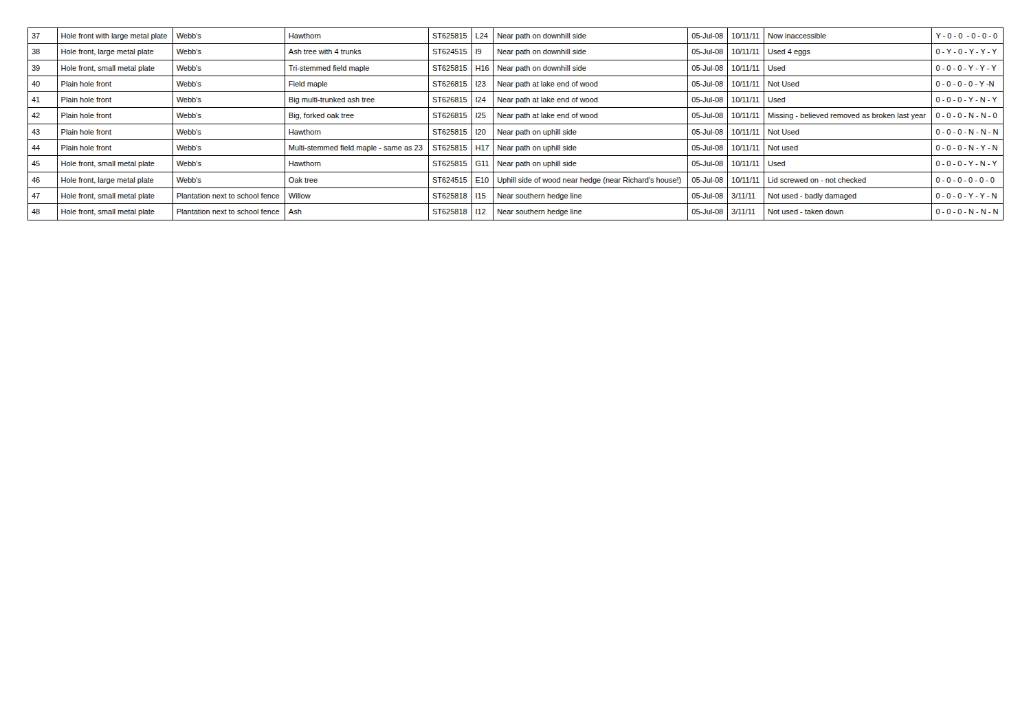| 37 | Hole front with large metal plate | Webb's | Hawthorn | ST625815 | L24 | Near path on downhill side | 05-Jul-08 | 10/11/11 | Now inaccessible | Y - 0 - 0 - 0 - 0 - 0 |
| 38 | Hole front, large metal plate | Webb's | Ash tree with 4 trunks | ST624515 | I9 | Near path on downhill side | 05-Jul-08 | 10/11/11 | Used 4 eggs | 0 - Y - 0 - Y - Y - Y |
| 39 | Hole front, small metal plate | Webb's | Tri-stemmed field maple | ST625815 | H16 | Near path on downhill side | 05-Jul-08 | 10/11/11 | Used | 0 - 0 - 0 - Y - Y - Y |
| 40 | Plain hole front | Webb's | Field maple | ST626815 | I23 | Near path at lake end of wood | 05-Jul-08 | 10/11/11 | Not Used | 0 - 0 - 0 - 0 - Y -N |
| 41 | Plain hole front | Webb's | Big multi-trunked ash tree | ST626815 | I24 | Near path at lake end of wood | 05-Jul-08 | 10/11/11 | Used | 0 - 0 - 0 - Y - N - Y |
| 42 | Plain hole front | Webb's | Big, forked oak tree | ST626815 | I25 | Near path at lake end of wood | 05-Jul-08 | 10/11/11 | Missing - believed removed as broken last year | 0 - 0 - 0 - N - N - 0 |
| 43 | Plain hole front | Webb's | Hawthorn | ST625815 | I20 | Near path on uphill side | 05-Jul-08 | 10/11/11 | Not Used | 0 - 0 - 0 - N - N - N |
| 44 | Plain hole front | Webb's | Multi-stemmed field maple - same as 23 | ST625815 | H17 | Near path on uphill side | 05-Jul-08 | 10/11/11 | Not used | 0 - 0 - 0 - N - Y - N |
| 45 | Hole front, small metal plate | Webb's | Hawthorn | ST625815 | G11 | Near path on uphill side | 05-Jul-08 | 10/11/11 | Used | 0 - 0 - 0 - Y - N - Y |
| 46 | Hole front, large metal plate | Webb's | Oak tree | ST624515 | E10 | Uphill side of wood near hedge (near Richard's house!) | 05-Jul-08 | 10/11/11 | Lid screwed on - not checked | 0 - 0 - 0 - 0 - 0 - 0 |
| 47 | Hole front, small metal plate | Plantation next to school fence | Willow | ST625818 | I15 | Near southern hedge line | 05-Jul-08 | 3/11/11 | Not used - badly damaged | 0 - 0 - 0 - Y - Y - N |
| 48 | Hole front, small metal plate | Plantation next to school fence | Ash | ST625818 | I12 | Near southern hedge line | 05-Jul-08 | 3/11/11 | Not used - taken down | 0 - 0 - 0 - N - N - N |